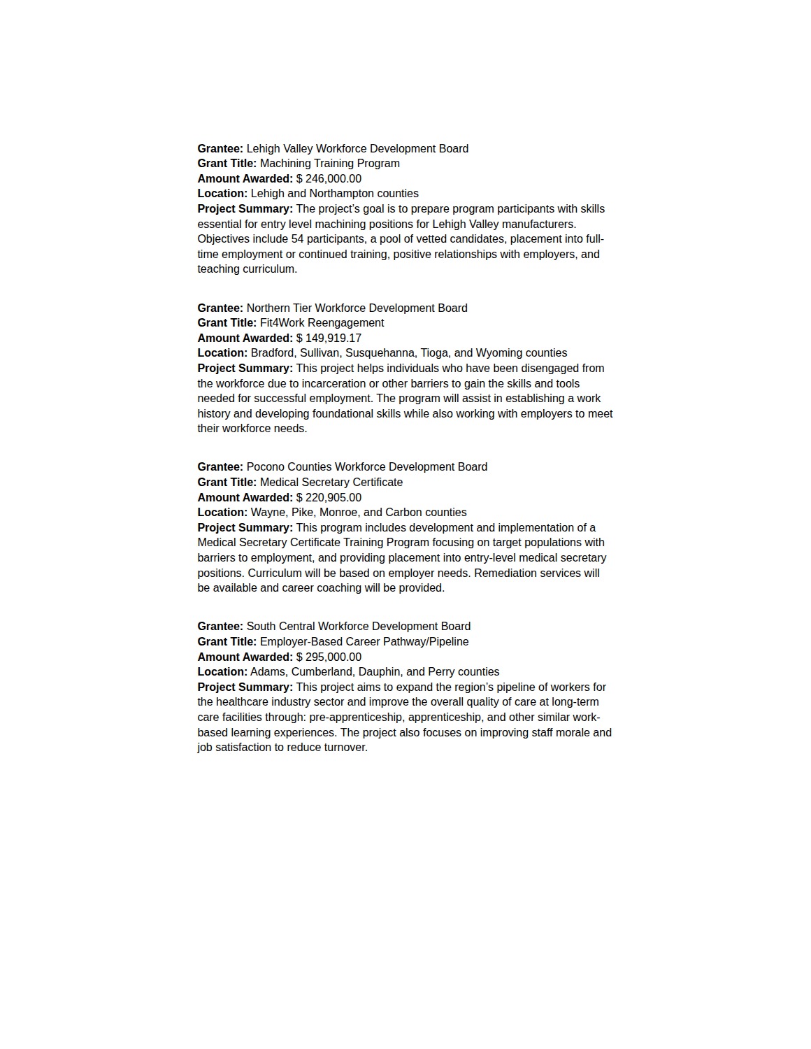Grantee: Lehigh Valley Workforce Development Board
Grant Title: Machining Training Program
Amount Awarded: $ 246,000.00
Location: Lehigh and Northampton counties
Project Summary: The project’s goal is to prepare program participants with skills essential for entry level machining positions for Lehigh Valley manufacturers. Objectives include 54 participants, a pool of vetted candidates, placement into full-time employment or continued training, positive relationships with employers, and teaching curriculum.
Grantee: Northern Tier Workforce Development Board
Grant Title: Fit4Work Reengagement
Amount Awarded: $ 149,919.17
Location: Bradford, Sullivan, Susquehanna, Tioga, and Wyoming counties
Project Summary: This project helps individuals who have been disengaged from the workforce due to incarceration or other barriers to gain the skills and tools needed for successful employment. The program will assist in establishing a work history and developing foundational skills while also working with employers to meet their workforce needs.
Grantee: Pocono Counties Workforce Development Board
Grant Title: Medical Secretary Certificate
Amount Awarded: $ 220,905.00
Location: Wayne, Pike, Monroe, and Carbon counties
Project Summary: This program includes development and implementation of a Medical Secretary Certificate Training Program focusing on target populations with barriers to employment, and providing placement into entry-level medical secretary positions. Curriculum will be based on employer needs. Remediation services will be available and career coaching will be provided.
Grantee: South Central Workforce Development Board
Grant Title: Employer-Based Career Pathway/Pipeline
Amount Awarded: $ 295,000.00
Location: Adams, Cumberland, Dauphin, and Perry counties
Project Summary: This project aims to expand the region’s pipeline of workers for the healthcare industry sector and improve the overall quality of care at long-term care facilities through: pre-apprenticeship, apprenticeship, and other similar work-based learning experiences. The project also focuses on improving staff morale and job satisfaction to reduce turnover.